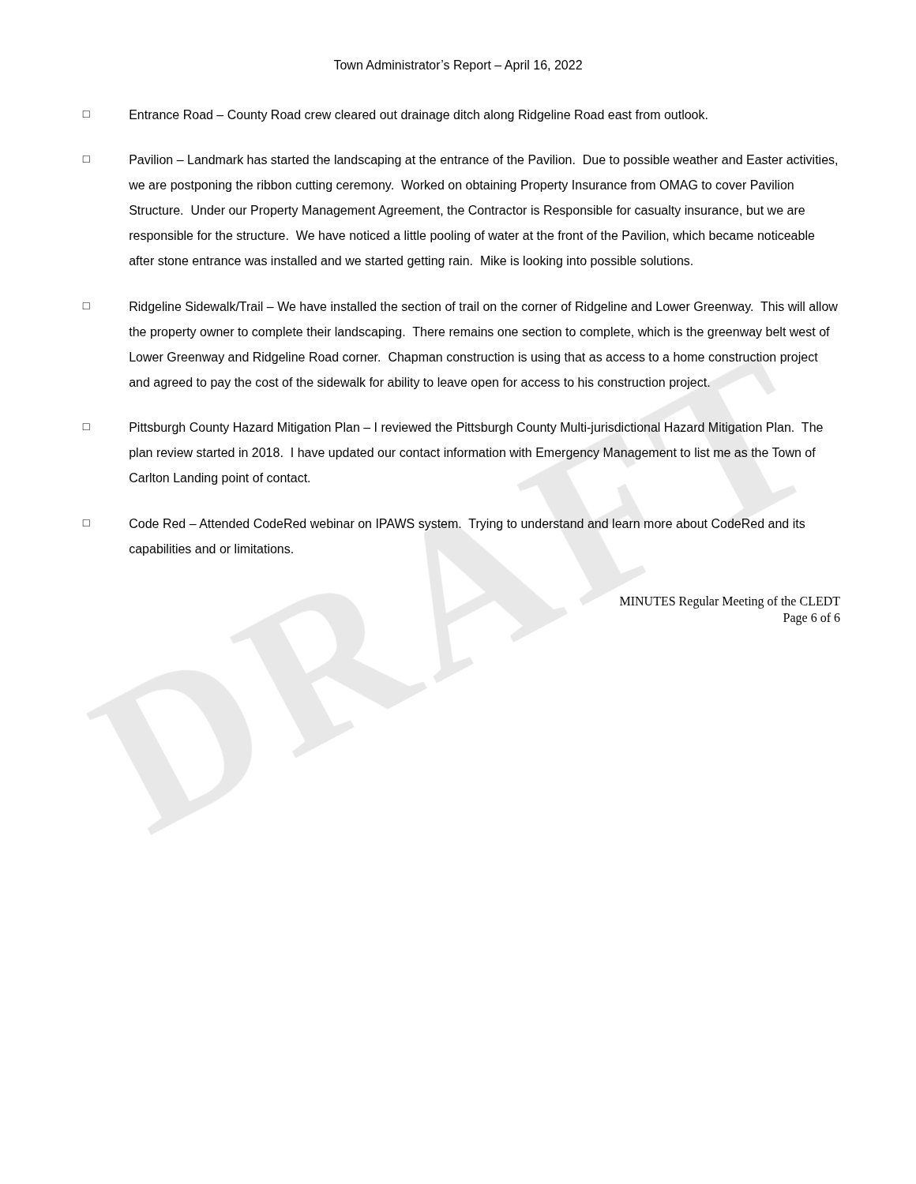DRAFT
Town Administrator’s Report – April 16, 2022
Entrance Road – County Road crew cleared out drainage ditch along Ridgeline Road east from outlook.
Pavilion – Landmark has started the landscaping at the entrance of the Pavilion. Due to possible weather and Easter activities, we are postponing the ribbon cutting ceremony. Worked on obtaining Property Insurance from OMAG to cover Pavilion Structure. Under our Property Management Agreement, the Contractor is Responsible for casualty insurance, but we are responsible for the structure. We have noticed a little pooling of water at the front of the Pavilion, which became noticeable after stone entrance was installed and we started getting rain. Mike is looking into possible solutions.
Ridgeline Sidewalk/Trail – We have installed the section of trail on the corner of Ridgeline and Lower Greenway. This will allow the property owner to complete their landscaping. There remains one section to complete, which is the greenway belt west of Lower Greenway and Ridgeline Road corner. Chapman construction is using that as access to a home construction project and agreed to pay the cost of the sidewalk for ability to leave open for access to his construction project.
Pittsburgh County Hazard Mitigation Plan – I reviewed the Pittsburgh County Multi-jurisdictional Hazard Mitigation Plan. The plan review started in 2018. I have updated our contact information with Emergency Management to list me as the Town of Carlton Landing point of contact.
Code Red – Attended CodeRed webinar on IPAWS system. Trying to understand and learn more about CodeRed and its capabilities and or limitations.
MINUTES Regular Meeting of the CLEDT
Page 6 of 6